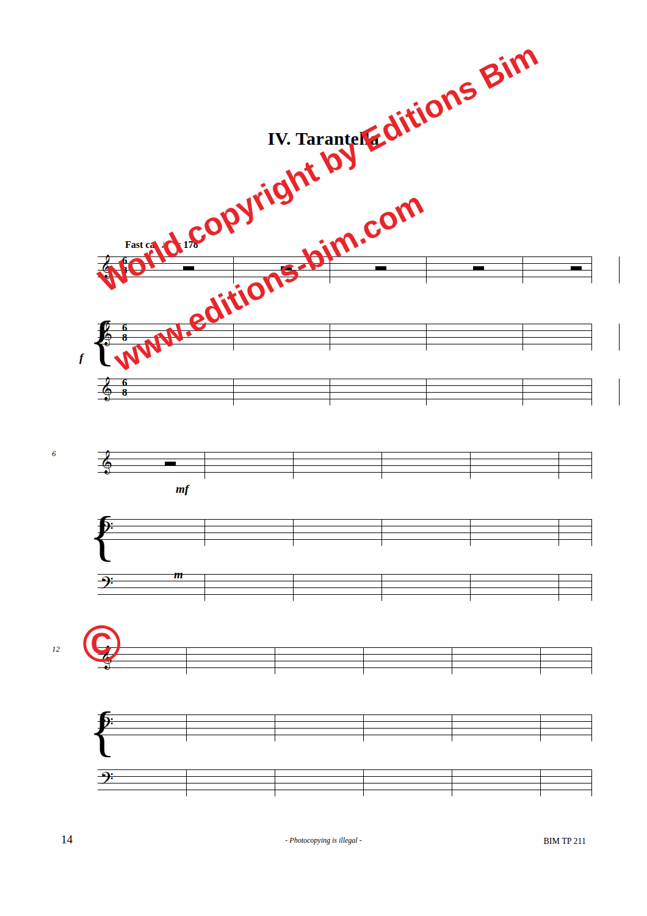IV. Tarantella
Fast ca. ♩ = 178
𝄞 6
8
{
𝄞 6
8
𝄞 6
8
f
𝄞
{
𝄢
𝄢
𝄞
{
𝄢
𝄢
6 12 mf m
World copyright by Editions Bim www.editions-bim.com ©
14 - Photocopying is illegal - BIM TP 211